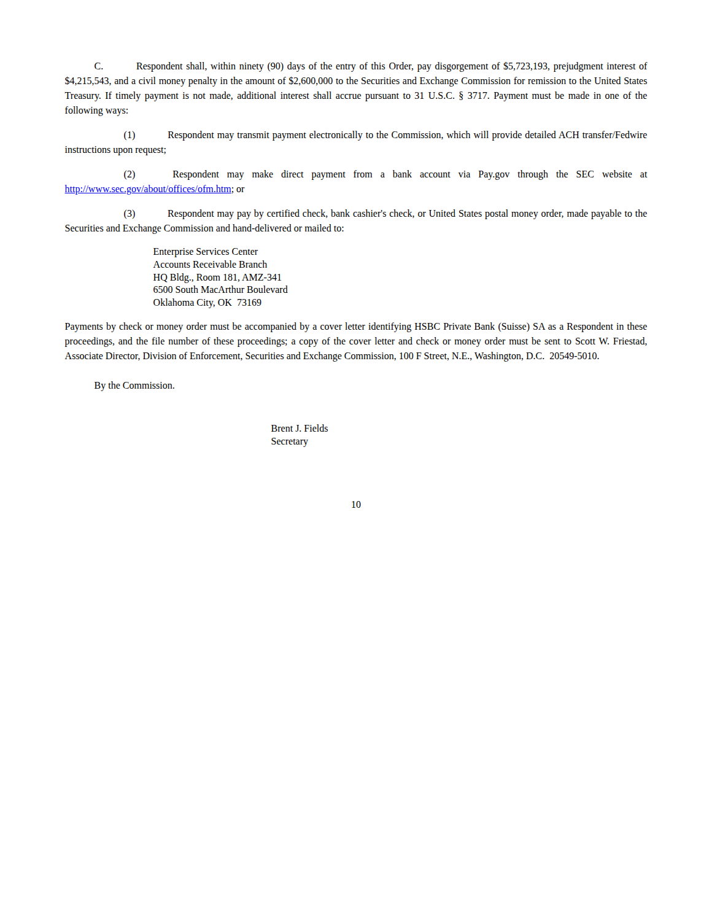C. Respondent shall, within ninety (90) days of the entry of this Order, pay disgorgement of $5,723,193, prejudgment interest of $4,215,543, and a civil money penalty in the amount of $2,600,000 to the Securities and Exchange Commission for remission to the United States Treasury. If timely payment is not made, additional interest shall accrue pursuant to 31 U.S.C. § 3717. Payment must be made in one of the following ways:
(1) Respondent may transmit payment electronically to the Commission, which will provide detailed ACH transfer/Fedwire instructions upon request;
(2) Respondent may make direct payment from a bank account via Pay.gov through the SEC website at http://www.sec.gov/about/offices/ofm.htm; or
(3) Respondent may pay by certified check, bank cashier's check, or United States postal money order, made payable to the Securities and Exchange Commission and hand-delivered or mailed to:
Enterprise Services Center
Accounts Receivable Branch
HQ Bldg., Room 181, AMZ-341
6500 South MacArthur Boulevard
Oklahoma City, OK 73169
Payments by check or money order must be accompanied by a cover letter identifying HSBC Private Bank (Suisse) SA as a Respondent in these proceedings, and the file number of these proceedings; a copy of the cover letter and check or money order must be sent to Scott W. Friestad, Associate Director, Division of Enforcement, Securities and Exchange Commission, 100 F Street, N.E., Washington, D.C. 20549-5010.
By the Commission.
Brent J. Fields
Secretary
10